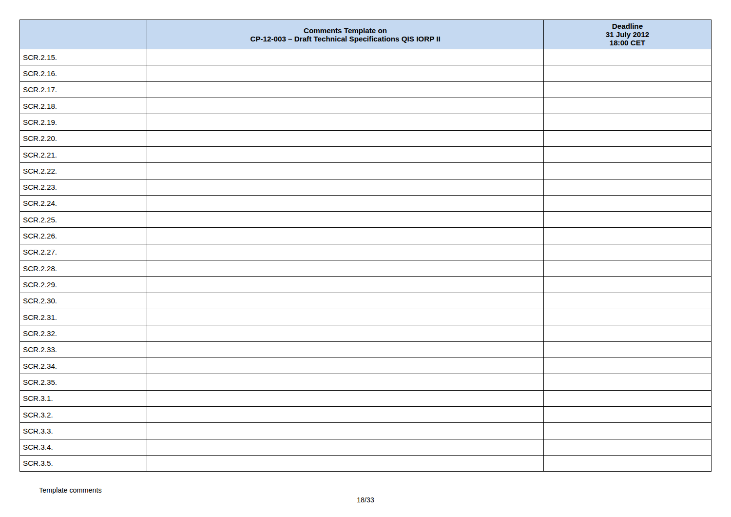| | Comments Template on CP-12-003 – Draft Technical Specifications QIS IORP II | Deadline 31 July 2012 18:00 CET |
| --- | --- | --- |
| SCR.2.15. | | |
| SCR.2.16. | | |
| SCR.2.17. | | |
| SCR.2.18. | | |
| SCR.2.19. | | |
| SCR.2.20. | | |
| SCR.2.21. | | |
| SCR.2.22. | | |
| SCR.2.23. | | |
| SCR.2.24. | | |
| SCR.2.25. | | |
| SCR.2.26. | | |
| SCR.2.27. | | |
| SCR.2.28. | | |
| SCR.2.29. | | |
| SCR.2.30. | | |
| SCR.2.31. | | |
| SCR.2.32. | | |
| SCR.2.33. | | |
| SCR.2.34. | | |
| SCR.2.35. | | |
| SCR.3.1. | | |
| SCR.3.2. | | |
| SCR.3.3. | | |
| SCR.3.4. | | |
| SCR.3.5. | | |
Template comments
18/33